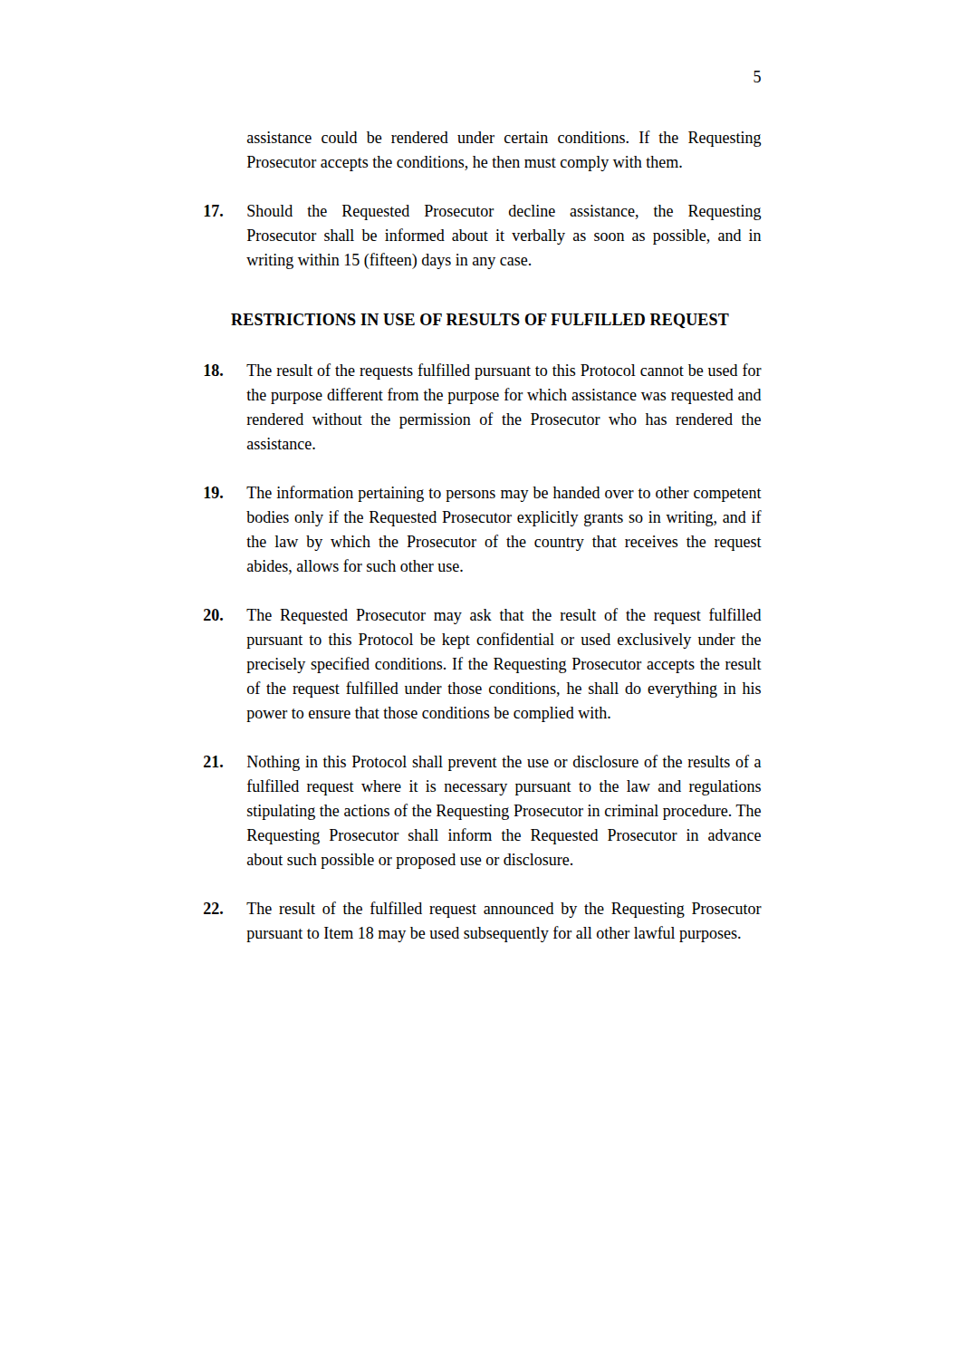5
assistance could be rendered under certain conditions. If the Requesting Prosecutor accepts the conditions, he then must comply with them.
17. Should the Requested Prosecutor decline assistance, the Requesting Prosecutor shall be informed about it verbally as soon as possible, and in writing within 15 (fifteen) days in any case.
RESTRICTIONS IN USE OF RESULTS OF FULFILLED REQUEST
18. The result of the requests fulfilled pursuant to this Protocol cannot be used for the purpose different from the purpose for which assistance was requested and rendered without the permission of the Prosecutor who has rendered the assistance.
19. The information pertaining to persons may be handed over to other competent bodies only if the Requested Prosecutor explicitly grants so in writing, and if the law by which the Prosecutor of the country that receives the request abides, allows for such other use.
20. The Requested Prosecutor may ask that the result of the request fulfilled pursuant to this Protocol be kept confidential or used exclusively under the precisely specified conditions. If the Requesting Prosecutor accepts the result of the request fulfilled under those conditions, he shall do everything in his power to ensure that those conditions be complied with.
21. Nothing in this Protocol shall prevent the use or disclosure of the results of a fulfilled request where it is necessary pursuant to the law and regulations stipulating the actions of the Requesting Prosecutor in criminal procedure. The Requesting Prosecutor shall inform the Requested Prosecutor in advance about such possible or proposed use or disclosure.
22. The result of the fulfilled request announced by the Requesting Prosecutor pursuant to Item 18 may be used subsequently for all other lawful purposes.